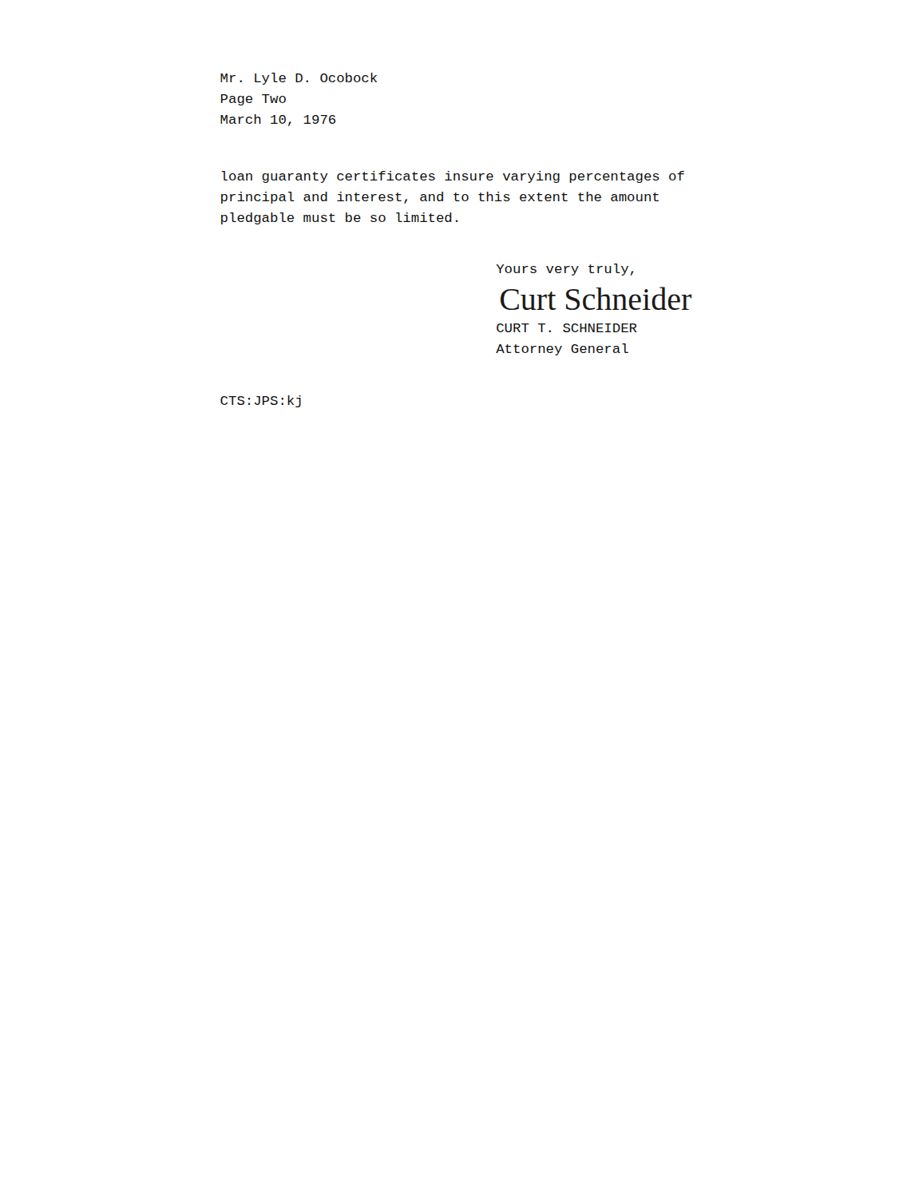Mr. Lyle D. Ocobock
Page Two
March 10, 1976
loan guaranty certificates insure varying percentages of principal and interest, and to this extent the amount pledgable must be so limited.
Yours very truly,
Curt Schneider
CURT T. SCHNEIDER
Attorney General
CTS:JPS:kj